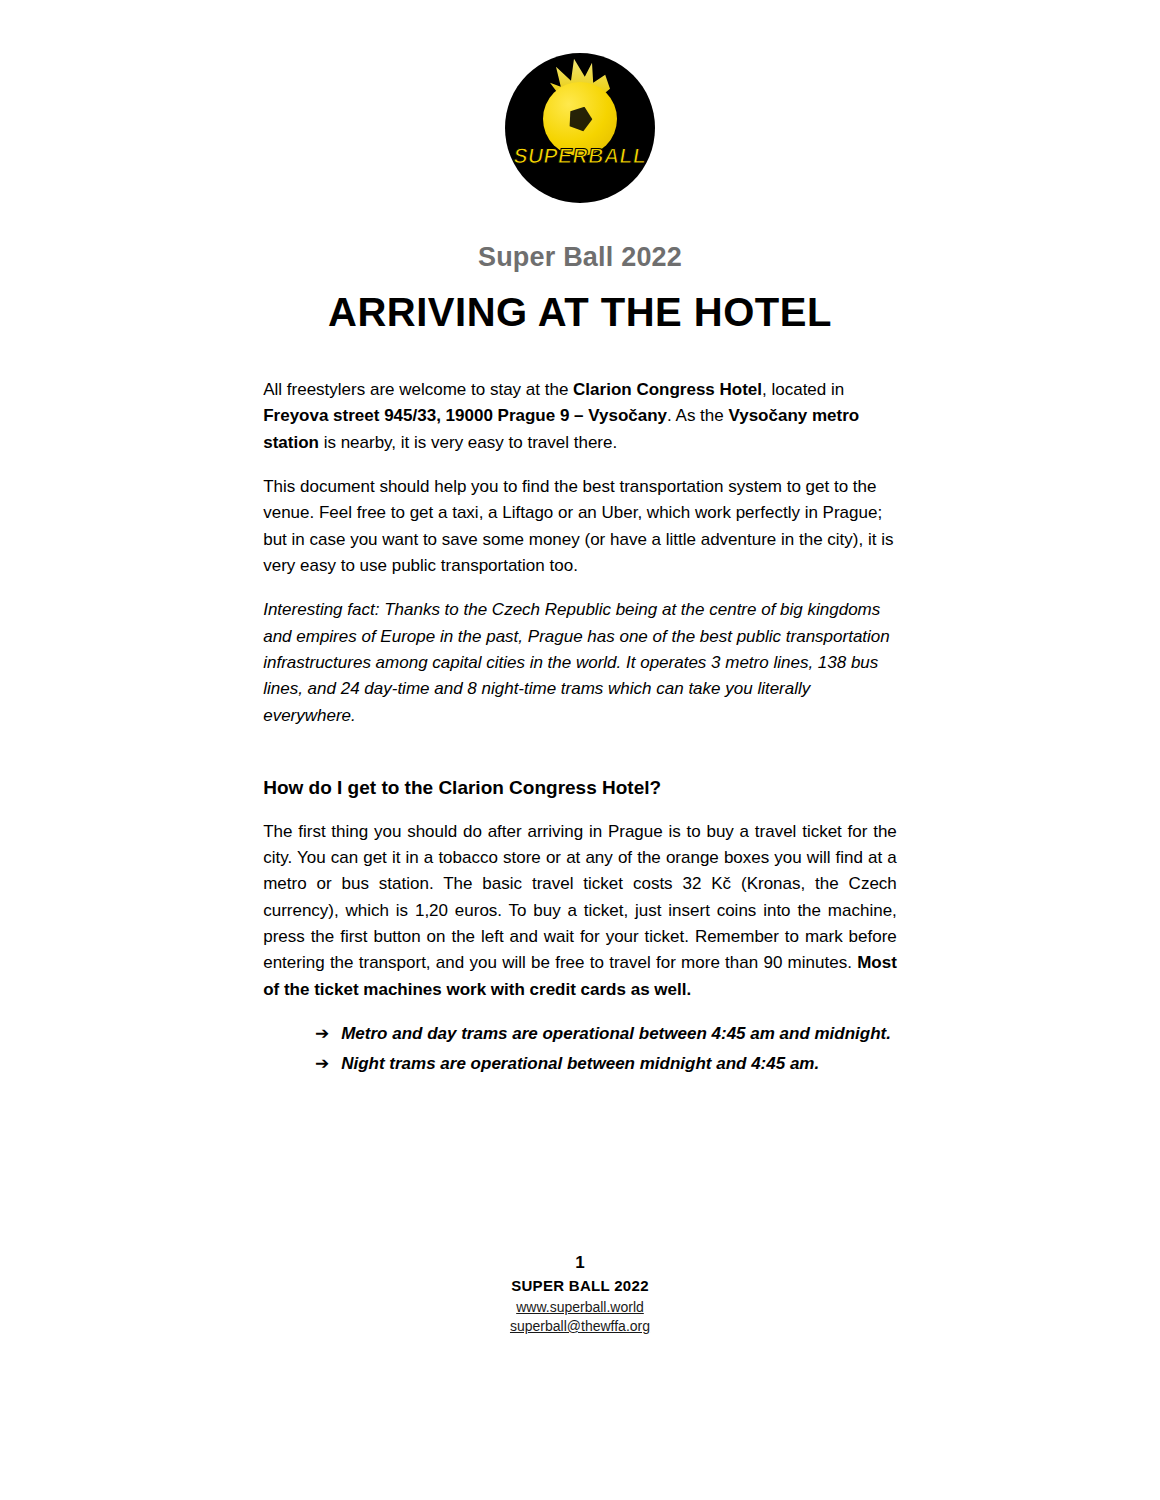SUPERBALL
Super Ball 2022
Arriving at the Hotel
All freestylers are welcome to stay at the Clarion Congress Hotel, located in Freyova street 945/33, 19000 Prague 9 – Vysočany. As the Vysočany metro station is nearby, it is very easy to travel there.
This document should help you to find the best transportation system to get to the venue. Feel free to get a taxi, a Liftago or an Uber, which work perfectly in Prague; but in case you want to save some money (or have a little adventure in the city), it is very easy to use public transportation too.
Interesting fact: Thanks to the Czech Republic being at the centre of big kingdoms and empires of Europe in the past, Prague has one of the best public transportation infrastructures among capital cities in the world. It operates 3 metro lines, 138 bus lines, and 24 day-time and 8 night-time trams which can take you literally everywhere.
How do I get to the Clarion Congress Hotel?
The first thing you should do after arriving in Prague is to buy a travel ticket for the city. You can get it in a tobacco store or at any of the orange boxes you will find at a metro or bus station. The basic travel ticket costs 32 Kč (Kronas, the Czech currency), which is 1,20 euros. To buy a ticket, just insert coins into the machine, press the first button on the left and wait for your ticket. Remember to mark before entering the transport, and you will be free to travel for more than 90 minutes. Most of the ticket machines work with credit cards as well.
Metro and day trams are operational between 4:45 am and midnight.
Night trams are operational between midnight and 4:45 am.
1
SUPER BALL 2022
www.superball.world
superball@thewffa.org